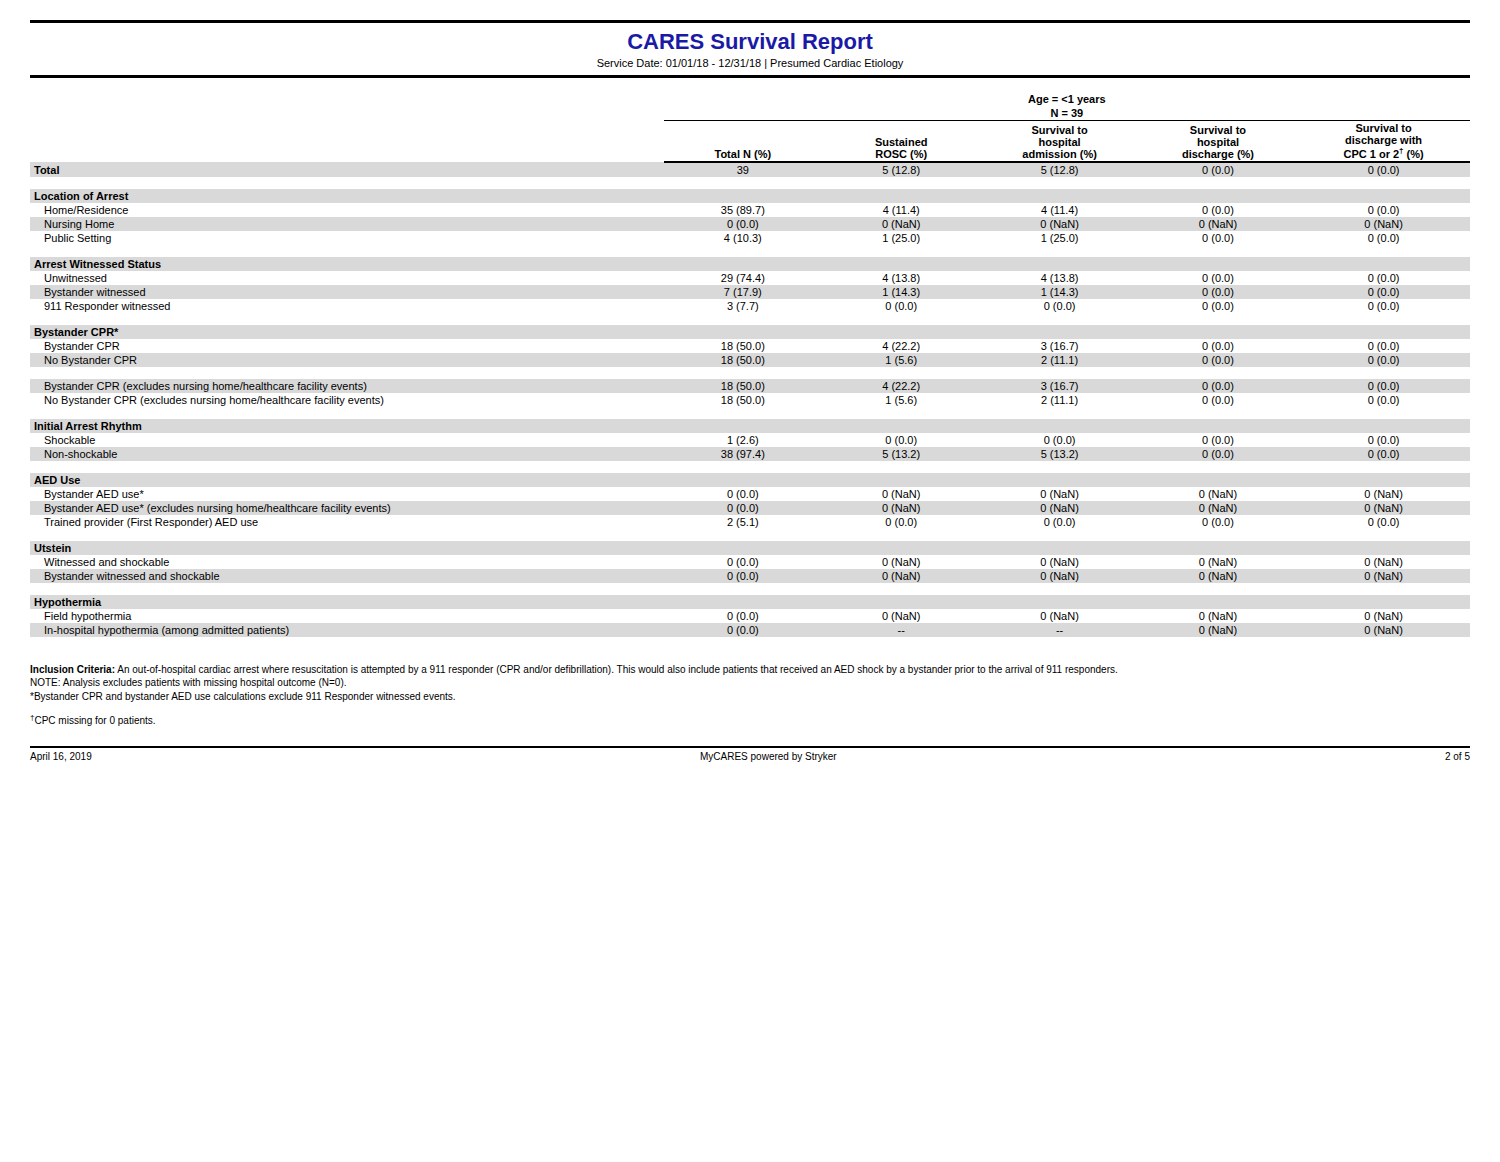CARES Survival Report
Service Date: 01/01/18 - 12/31/18 | Presumed Cardiac Etiology
| | Age = <1 years |
| | N = 39 |
| | Total N (%) | Sustained ROSC (%) | Survival to hospital admission (%) | Survival to hospital discharge (%) | Survival to discharge with CPC 1 or 2 † (%) |
| Total | 39 | 5 (12.8) | 5 (12.8) | 0 (0.0) | 0 (0.0) |
| Location of Arrest |
| Home/Residence | 35 (89.7) | 4 (11.4) | 4 (11.4) | 0 (0.0) | 0 (0.0) |
| Nursing Home | 0 (0.0) | 0 (NaN) | 0 (NaN) | 0 (NaN) | 0 (NaN) |
| Public Setting | 4 (10.3) | 1 (25.0) | 1 (25.0) | 0 (0.0) | 0 (0.0) |
| Arrest Witnessed Status |
| Unwitnessed | 29 (74.4) | 4 (13.8) | 4 (13.8) | 0 (0.0) | 0 (0.0) |
| Bystander witnessed | 7 (17.9) | 1 (14.3) | 1 (14.3) | 0 (0.0) | 0 (0.0) |
| 911 Responder witnessed | 3 (7.7) | 0 (0.0) | 0 (0.0) | 0 (0.0) | 0 (0.0) |
| Bystander CPR* |
| Bystander CPR | 18 (50.0) | 4 (22.2) | 3 (16.7) | 0 (0.0) | 0 (0.0) |
| No Bystander CPR | 18 (50.0) | 1 (5.6) | 2 (11.1) | 0 (0.0) | 0 (0.0) |
| Bystander CPR (excludes nursing home/healthcare facility events) | 18 (50.0) | 4 (22.2) | 3 (16.7) | 0 (0.0) | 0 (0.0) |
| No Bystander CPR (excludes nursing home/healthcare facility events) | 18 (50.0) | 1 (5.6) | 2 (11.1) | 0 (0.0) | 0 (0.0) |
| Initial Arrest Rhythm |
| Shockable | 1 (2.6) | 0 (0.0) | 0 (0.0) | 0 (0.0) | 0 (0.0) |
| Non-shockable | 38 (97.4) | 5 (13.2) | 5 (13.2) | 0 (0.0) | 0 (0.0) |
| AED Use |
| Bystander AED use* | 0 (0.0) | 0 (NaN) | 0 (NaN) | 0 (NaN) | 0 (NaN) |
| Bystander AED use* (excludes nursing home/healthcare facility events) | 0 (0.0) | 0 (NaN) | 0 (NaN) | 0 (NaN) | 0 (NaN) |
| Trained provider (First Responder) AED use | 2 (5.1) | 0 (0.0) | 0 (0.0) | 0 (0.0) | 0 (0.0) |
| Utstein |
| Witnessed and shockable | 0 (0.0) | 0 (NaN) | 0 (NaN) | 0 (NaN) | 0 (NaN) |
| Bystander witnessed and shockable | 0 (0.0) | 0 (NaN) | 0 (NaN) | 0 (NaN) | 0 (NaN) |
| Hypothermia |
| Field hypothermia | 0 (0.0) | 0 (NaN) | 0 (NaN) | 0 (NaN) | 0 (NaN) |
| In-hospital hypothermia (among admitted patients) | 0 (0.0) | -- | -- | 0 (NaN) | 0 (NaN) |
Inclusion Criteria: An out-of-hospital cardiac arrest where resuscitation is attempted by a 911 responder (CPR and/or defibrillation). This would also include patients that received an AED shock by a bystander prior to the arrival of 911 responders.
NOTE: Analysis excludes patients with missing hospital outcome (N=0).
*Bystander CPR and bystander AED use calculations exclude 911 Responder witnessed events.
†CPC missing for 0 patients.
April 16, 2019 MyCARES powered by Stryker 2 of 5